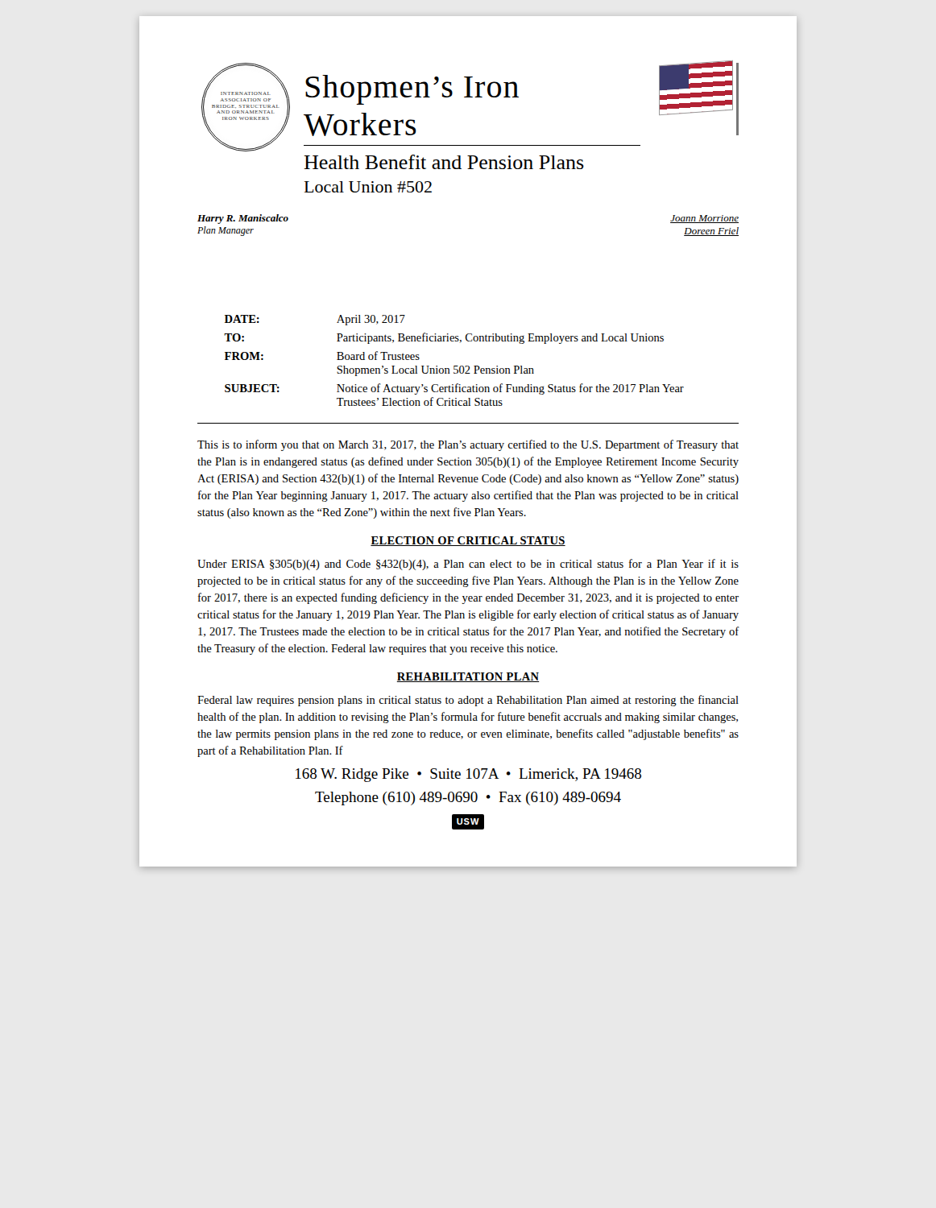International Association of Bridge, Structural and Ornamental Iron Workers
Shopmen’s Iron Workers
Health Benefit and Pension Plans
Local Union #502
Harry R. Maniscalco
Plan Manager
Joann Morrione
Doreen Friel
| DATE: | April 30, 2017 |
| TO: | Participants, Beneficiaries, Contributing Employers and Local Unions |
| FROM: | Board of Trustees Shopmen’s Local Union 502 Pension Plan |
| SUBJECT: | Notice of Actuary’s Certification of Funding Status for the 2017 Plan Year Trustees’ Election of Critical Status |
This is to inform you that on March 31, 2017, the Plan’s actuary certified to the U.S. Department of Treasury that the Plan is in endangered status (as defined under Section 305(b)(1) of the Employee Retirement Income Security Act (ERISA) and Section 432(b)(1) of the Internal Revenue Code (Code) and also known as “Yellow Zone” status) for the Plan Year beginning January 1, 2017. The actuary also certified that the Plan was projected to be in critical status (also known as the “Red Zone”) within the next five Plan Years.
ELECTION OF CRITICAL STATUS
Under ERISA §305(b)(4) and Code §432(b)(4), a Plan can elect to be in critical status for a Plan Year if it is projected to be in critical status for any of the succeeding five Plan Years. Although the Plan is in the Yellow Zone for 2017, there is an expected funding deficiency in the year ended December 31, 2023, and it is projected to enter critical status for the January 1, 2019 Plan Year. The Plan is eligible for early election of critical status as of January 1, 2017. The Trustees made the election to be in critical status for the 2017 Plan Year, and notified the Secretary of the Treasury of the election. Federal law requires that you receive this notice.
REHABILITATION PLAN
Federal law requires pension plans in critical status to adopt a Rehabilitation Plan aimed at restoring the financial health of the plan. In addition to revising the Plan’s formula for future benefit accruals and making similar changes, the law permits pension plans in the red zone to reduce, or even eliminate, benefits called "adjustable benefits" as part of a Rehabilitation Plan. If
168 W. Ridge Pike • Suite 107A • Limerick, PA 19468
Telephone (610) 489-0690 • Fax (610) 489-0694
USW